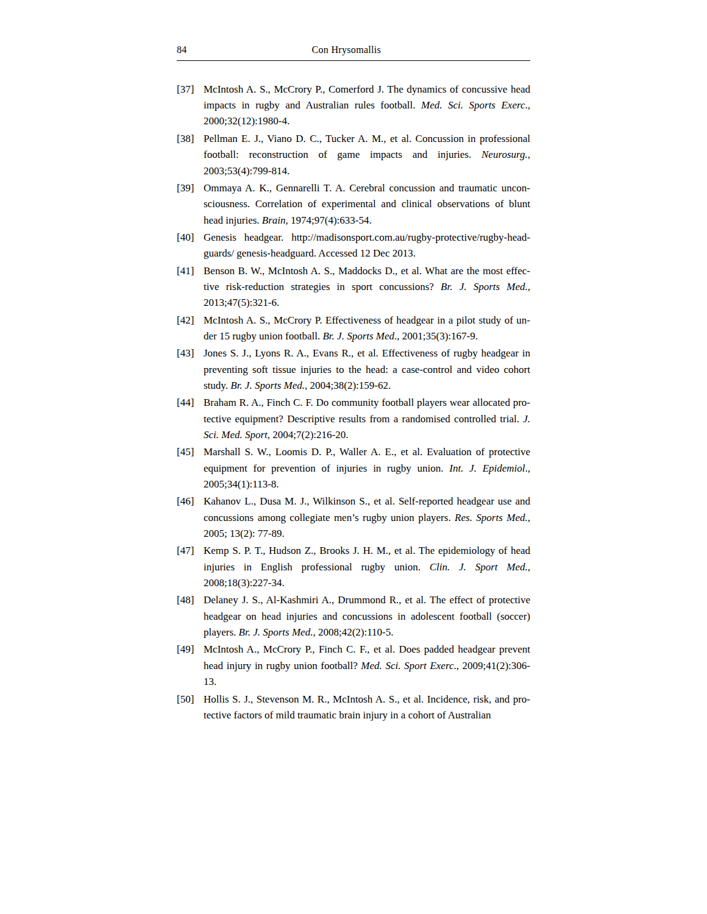84
Con Hrysomallis
[37] McIntosh A. S., McCrory P., Comerford J. The dynamics of concussive head impacts in rugby and Australian rules football. Med. Sci. Sports Exerc., 2000;32(12):1980-4.
[38] Pellman E. J., Viano D. C., Tucker A. M., et al. Concussion in professional football: reconstruction of game impacts and injuries. Neurosurg., 2003;53(4):799-814.
[39] Ommaya A. K., Gennarelli T. A. Cerebral concussion and traumatic unconsciousness. Correlation of experimental and clinical observations of blunt head injuries. Brain, 1974;97(4):633-54.
[40] Genesis headgear. http://madisonsport.com.au/rugby-protective/rugby-head-guards/ genesis-headguard. Accessed 12 Dec 2013.
[41] Benson B. W., McIntosh A. S., Maddocks D., et al. What are the most effective risk-reduction strategies in sport concussions? Br. J. Sports Med., 2013;47(5):321-6.
[42] McIntosh A. S., McCrory P. Effectiveness of headgear in a pilot study of under 15 rugby union football. Br. J. Sports Med., 2001;35(3):167-9.
[43] Jones S. J., Lyons R. A., Evans R., et al. Effectiveness of rugby headgear in preventing soft tissue injuries to the head: a case-control and video cohort study. Br. J. Sports Med., 2004;38(2):159-62.
[44] Braham R. A., Finch C. F. Do community football players wear allocated protective equipment? Descriptive results from a randomised controlled trial. J. Sci. Med. Sport, 2004;7(2):216-20.
[45] Marshall S. W., Loomis D. P., Waller A. E., et al. Evaluation of protective equipment for prevention of injuries in rugby union. Int. J. Epidemiol., 2005;34(1):113-8.
[46] Kahanov L., Dusa M. J., Wilkinson S., et al. Self-reported headgear use and concussions among collegiate men’s rugby union players. Res. Sports Med., 2005; 13(2): 77-89.
[47] Kemp S. P. T., Hudson Z., Brooks J. H. M., et al. The epidemiology of head injuries in English professional rugby union. Clin. J. Sport Med., 2008;18(3):227-34.
[48] Delaney J. S., Al-Kashmiri A., Drummond R., et al. The effect of protective headgear on head injuries and concussions in adolescent football (soccer) players. Br. J. Sports Med., 2008;42(2):110-5.
[49] McIntosh A., McCrory P., Finch C. F., et al. Does padded headgear prevent head injury in rugby union football? Med. Sci. Sport Exerc., 2009;41(2):306-13.
[50] Hollis S. J., Stevenson M. R., McIntosh A. S., et al. Incidence, risk, and protective factors of mild traumatic brain injury in a cohort of Australian